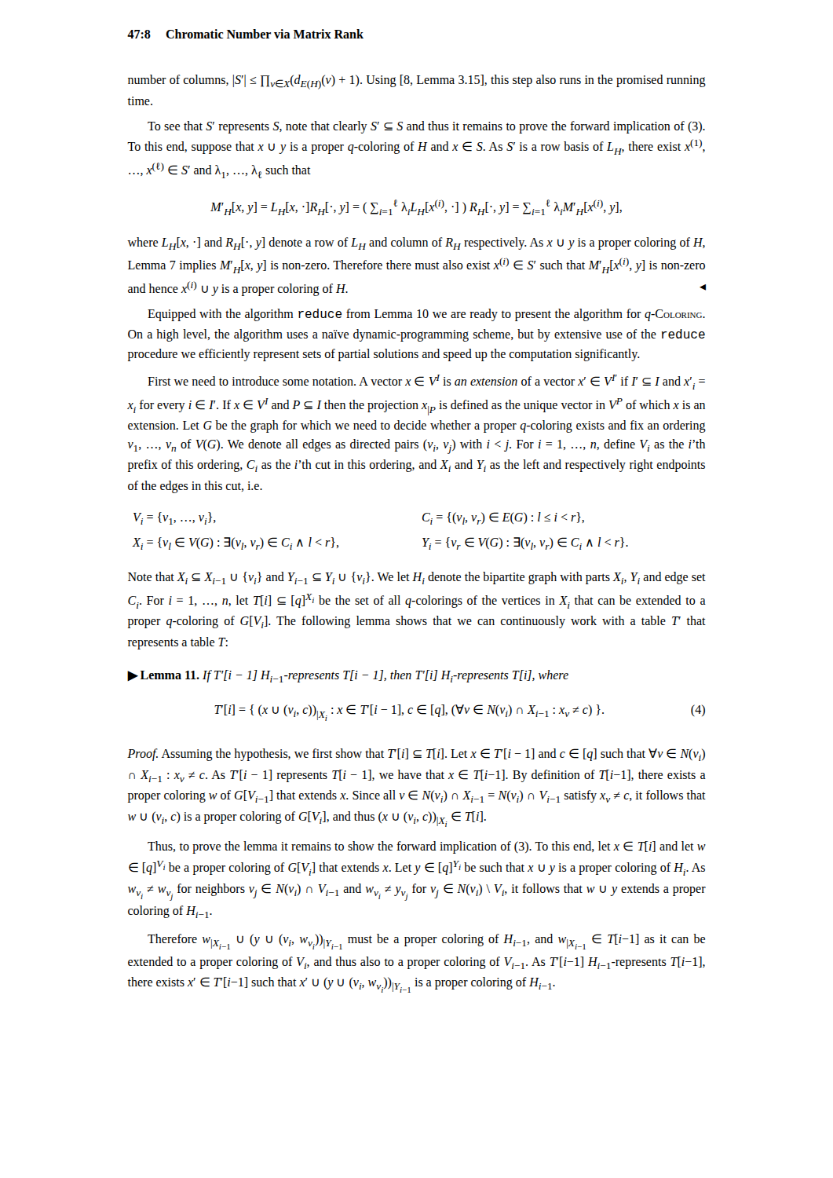47:8 Chromatic Number via Matrix Rank
number of columns, |S′| ≤ ∏v∈X(dE(H)(v) + 1). Using [8, Lemma 3.15], this step also runs in the promised running time.
To see that S′ represents S, note that clearly S′ ⊆ S and thus it remains to prove the forward implication of (3). To this end, suppose that x ∪ y is a proper q-coloring of H and x ∈ S. As S′ is a row basis of LH, there exist x(1), …, x(ℓ) ∈ S′ and λ1, …, λℓ such that
M′H[x, y] = LH[x, ·]RH[·, y] = ( ∑i=1ℓ λiLH[x(i), ·] ) RH[·, y] = ∑i=1ℓ λiM′H[x(i), y],
where LH[x, ·] and RH[·, y] denote a row of LH and column of RH respectively. As x ∪ y is a proper coloring of H, Lemma 7 implies M′H[x, y] is non-zero. Therefore there must also exist x(i) ∈ S′ such that M′H[x(i), y] is non-zero and hence x(i) ∪ y is a proper coloring of H. ◂
Equipped with the algorithm reduce from Lemma 10 we are ready to present the algorithm for q-Coloring. On a high level, the algorithm uses a naïve dynamic-programming scheme, but by extensive use of the reduce procedure we efficiently represent sets of partial solutions and speed up the computation significantly.
First we need to introduce some notation. A vector x ∈ VI is an extension of a vector x′ ∈ VI′ if I′ ⊆ I and x′i = xi for every i ∈ I′. If x ∈ VI and P ⊆ I then the projection x|P is defined as the unique vector in VP of which x is an extension. Let G be the graph for which we need to decide whether a proper q-coloring exists and fix an ordering v1, …, vn of V(G). We denote all edges as directed pairs (vi, vj) with i < j. For i = 1, …, n, define Vi as the i’th prefix of this ordering, Ci as the i’th cut in this ordering, and Xi and Yi as the left and respectively right endpoints of the edges in this cut, i.e.
| V i = { v 1 , …, v i }, | C i = {( v l , v r ) ∈ E ( G ) : l ≤ i < r }, |
| X i = { v l ∈ V ( G ) : ∃( v l , v r ) ∈ C i ∧ l < r }, | Y i = { v r ∈ V ( G ) : ∃( v l , v r ) ∈ C i ∧ l < r }. |
Note that Xi ⊆ Xi−1 ∪ {vi} and Yi−1 ⊆ Yi ∪ {vi}. We let Hi denote the bipartite graph with parts Xi, Yi and edge set Ci. For i = 1, …, n, let T[i] ⊆ [q]Xi be the set of all q-colorings of the vertices in Xi that can be extended to a proper q-coloring of G[Vi]. The following lemma shows that we can continuously work with a table T′ that represents a table T:
▶ Lemma 11. If T′[i − 1] Hi−1-represents T[i − 1], then T′[i] Hi-represents T[i], where
T′[i] = { (x ∪ (vi, c))|Xi : x ∈ T′[i − 1], c ∈ [q], (∀v ∈ N(vi) ∩ Xi−1 : xv ≠ c) }. (4)
Proof. Assuming the hypothesis, we first show that T′[i] ⊆ T[i]. Let x ∈ T′[i − 1] and c ∈ [q] such that ∀v ∈ N(vi) ∩ Xi−1 : xv ≠ c. As T′[i − 1] represents T[i − 1], we have that x ∈ T[i−1]. By definition of T[i−1], there exists a proper coloring w of G[Vi−1] that extends x. Since all v ∈ N(vi) ∩ Xi−1 = N(vi) ∩ Vi−1 satisfy xv ≠ c, it follows that w ∪ (vi, c) is a proper coloring of G[Vi], and thus (x ∪ (vi, c))|Xi ∈ T[i].
Thus, to prove the lemma it remains to show the forward implication of (3). To this end, let x ∈ T[i] and let w ∈ [q]Vi be a proper coloring of G[Vi] that extends x. Let y ∈ [q]Yi be such that x ∪ y is a proper coloring of Hi. As wvi ≠ wvj for neighbors vj ∈ N(vi) ∩ Vi−1 and wvi ≠ yvj for vj ∈ N(vi) \ Vi, it follows that w ∪ y extends a proper coloring of Hi−1.
Therefore w|Xi−1 ∪ (y ∪ (vi, wvi))|Yi−1 must be a proper coloring of Hi−1, and w|Xi−1 ∈ T[i−1] as it can be extended to a proper coloring of Vi, and thus also to a proper coloring of Vi−1. As T′[i−1] Hi−1-represents T[i−1], there exists x′ ∈ T′[i−1] such that x′ ∪ (y ∪ (vi, wvi))|Yi−1 is a proper coloring of Hi−1.